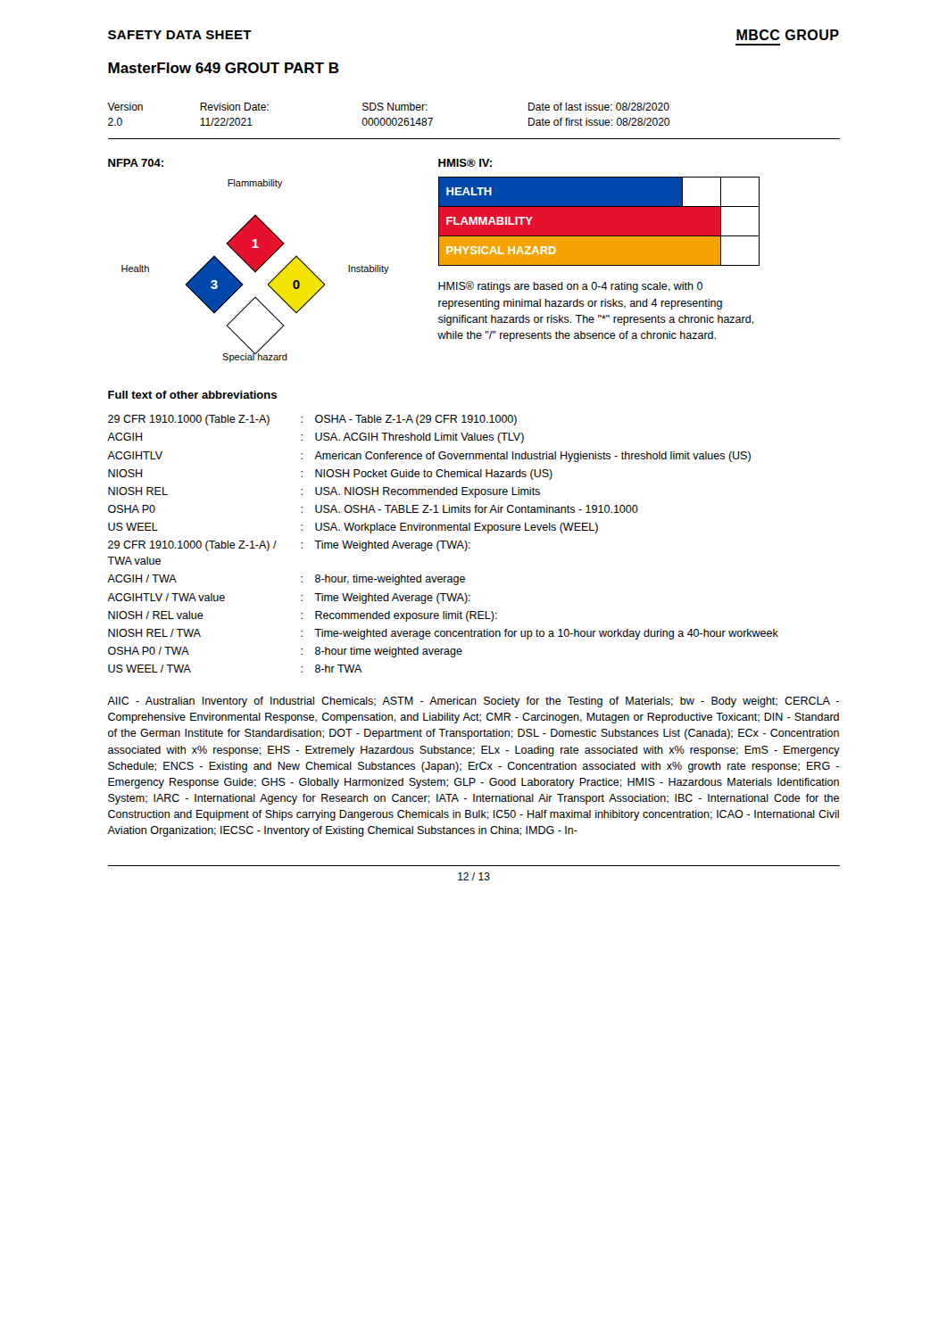SAFETY DATA SHEET
MBCC GROUP
MasterFlow 649 GROUT PART B
| Version 2.0 | Revision Date: 11/22/2021 | SDS Number: 000000261487 | Date of last issue: 08/28/2020 Date of first issue: 08/28/2020 |
NFPA 704:
Flammability
Health
Instability
Special hazard
1
3
0
HMIS® IV:
| HEALTH | | |
| FLAMMABILITY | |
| PHYSICAL HAZARD | |
HMIS® ratings are based on a 0-4 rating scale, with 0 representing minimal hazards or risks, and 4 representing significant hazards or risks. The "*" represents a chronic hazard, while the "/" represents the absence of a chronic hazard.
Full text of other abbreviations
| 29 CFR 1910.1000 (Table Z-1-A) | : | OSHA - Table Z-1-A (29 CFR 1910.1000) |
| ACGIH | : | USA. ACGIH Threshold Limit Values (TLV) |
| ACGIHTLV | : | American Conference of Governmental Industrial Hygienists - threshold limit values (US) |
| NIOSH | : | NIOSH Pocket Guide to Chemical Hazards (US) |
| NIOSH REL | : | USA. NIOSH Recommended Exposure Limits |
| OSHA P0 | : | USA. OSHA - TABLE Z-1 Limits for Air Contaminants - 1910.1000 |
| US WEEL | : | USA. Workplace Environmental Exposure Levels (WEEL) |
| 29 CFR 1910.1000 (Table Z-1-A) / TWA value | : | Time Weighted Average (TWA): |
| ACGIH / TWA | : | 8-hour, time-weighted average |
| ACGIHTLV / TWA value | : | Time Weighted Average (TWA): |
| NIOSH / REL value | : | Recommended exposure limit (REL): |
| NIOSH REL / TWA | : | Time-weighted average concentration for up to a 10-hour workday during a 40-hour workweek |
| OSHA P0 / TWA | : | 8-hour time weighted average |
| US WEEL / TWA | : | 8-hr TWA |
AIIC - Australian Inventory of Industrial Chemicals; ASTM - American Society for the Testing of Materials; bw - Body weight; CERCLA - Comprehensive Environmental Response, Compensation, and Liability Act; CMR - Carcinogen, Mutagen or Reproductive Toxicant; DIN - Standard of the German Institute for Standardisation; DOT - Department of Transportation; DSL - Domestic Substances List (Canada); ECx - Concentration associated with x% response; EHS - Extremely Hazardous Substance; ELx - Loading rate associated with x% response; EmS - Emergency Schedule; ENCS - Existing and New Chemical Substances (Japan); ErCx - Concentration associated with x% growth rate response; ERG - Emergency Response Guide; GHS - Globally Harmonized System; GLP - Good Laboratory Practice; HMIS - Hazardous Materials Identification System; IARC - International Agency for Research on Cancer; IATA - International Air Transport Association; IBC - International Code for the Construction and Equipment of Ships carrying Dangerous Chemicals in Bulk; IC50 - Half maximal inhibitory concentration; ICAO - International Civil Aviation Organization; IECSC - Inventory of Existing Chemical Substances in China; IMDG - In-
12 / 13